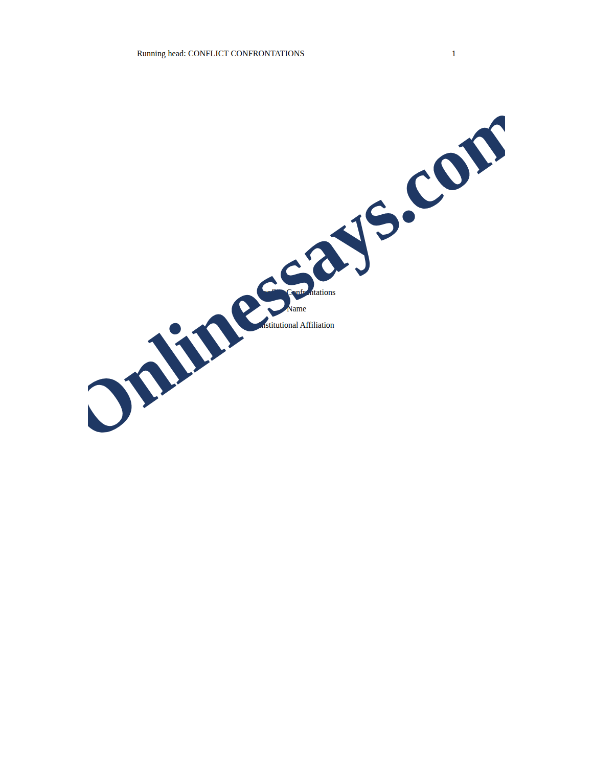Running head: CONFLICT CONFRONTATIONS 1
Conflict Confrontations
Name
Institutional Affiliation
Onlinessays.com